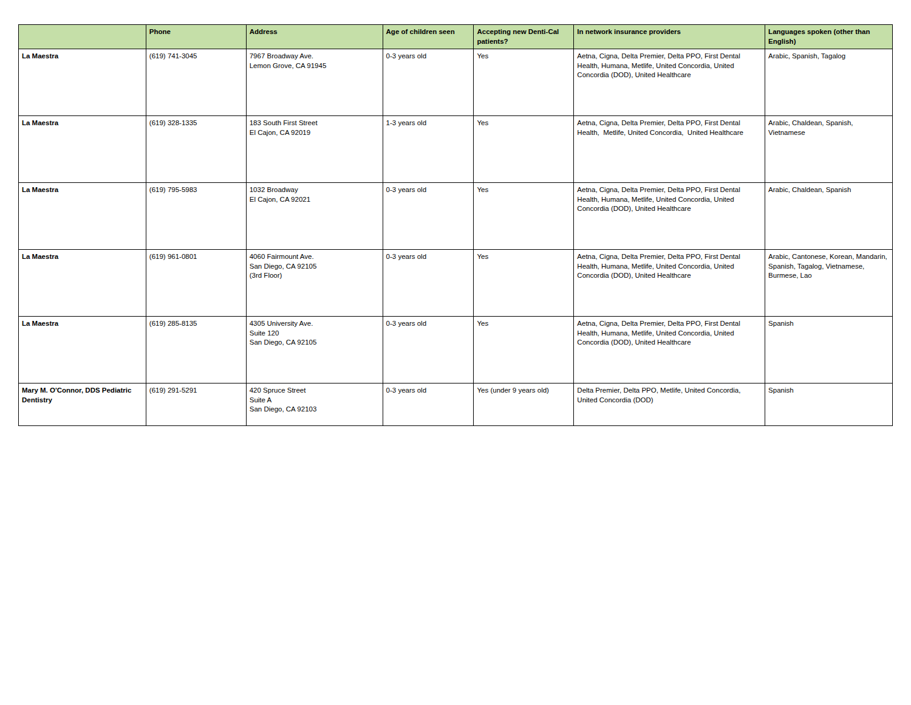| | Phone | Address | Age of children seen | Accepting new Denti-Cal patients? | In network insurance providers | Languages spoken (other than English) |
| --- | --- | --- | --- | --- | --- | --- |
| La Maestra | (619) 741-3045 | 7967 Broadway Ave. Lemon Grove, CA 91945 | 0-3 years old | Yes | Aetna, Cigna, Delta Premier, Delta PPO, First Dental Health, Humana, Metlife, United Concordia, United Concordia (DOD), United Healthcare | Arabic, Spanish, Tagalog |
| La Maestra | (619) 328-1335 | 183 South First Street El Cajon, CA 92019 | 1-3 years old | Yes | Aetna, Cigna, Delta Premier, Delta PPO, First Dental Health, Metlife, United Concordia, United Healthcare | Arabic, Chaldean, Spanish, Vietnamese |
| La Maestra | (619) 795-5983 | 1032 Broadway El Cajon, CA 92021 | 0-3 years old | Yes | Aetna, Cigna, Delta Premier, Delta PPO, First Dental Health, Humana, Metlife, United Concordia, United Concordia (DOD), United Healthcare | Arabic, Chaldean, Spanish |
| La Maestra | (619) 961-0801 | 4060 Fairmount Ave. San Diego, CA 92105 (3rd Floor) | 0-3 years old | Yes | Aetna, Cigna, Delta Premier, Delta PPO, First Dental Health, Humana, Metlife, United Concordia, United Concordia (DOD), United Healthcare | Arabic, Cantonese, Korean, Mandarin, Spanish, Tagalog, Vietnamese, Burmese, Lao |
| La Maestra | (619) 285-8135 | 4305 University Ave. Suite 120 San Diego, CA 92105 | 0-3 years old | Yes | Aetna, Cigna, Delta Premier, Delta PPO, First Dental Health, Humana, Metlife, United Concordia, United Concordia (DOD), United Healthcare | Spanish |
| Mary M. O'Connor, DDS Pediatric Dentistry | (619) 291-5291 | 420 Spruce Street Suite A San Diego, CA 92103 | 0-3 years old | Yes (under 9 years old) | Delta Premier, Delta PPO, Metlife, United Concordia, United Concordia (DOD) | Spanish |